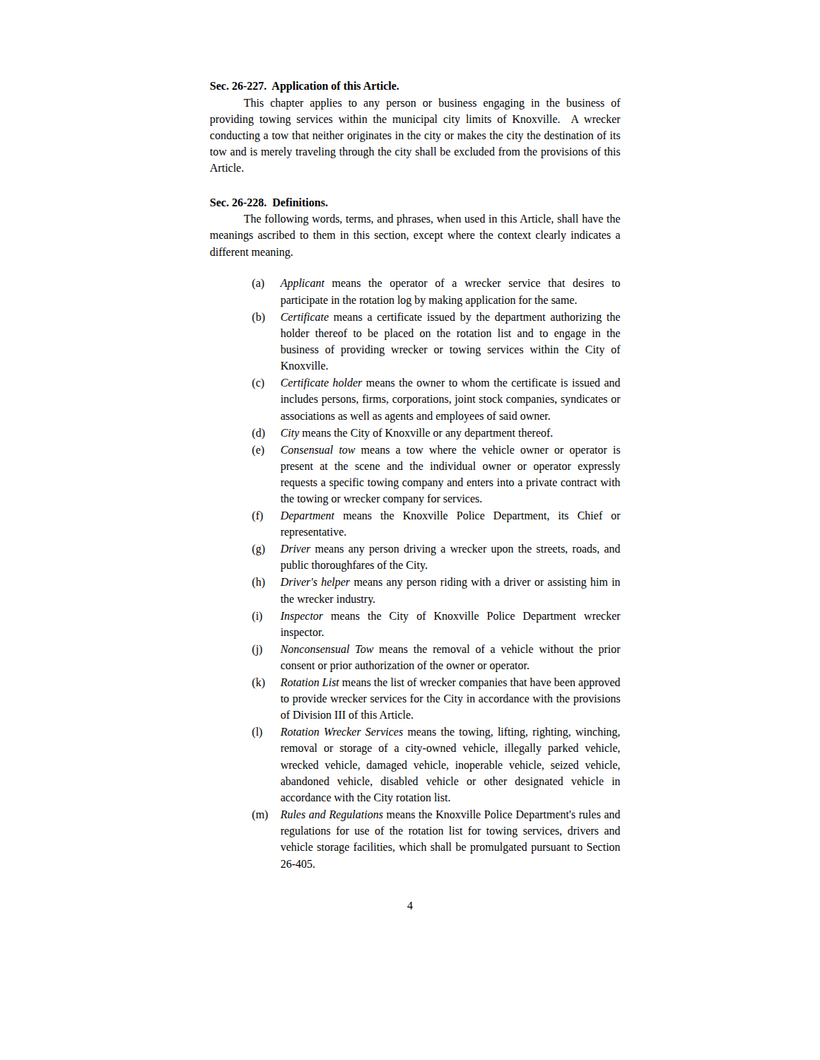Sec. 26-227. Application of this Article.
This chapter applies to any person or business engaging in the business of providing towing services within the municipal city limits of Knoxville. A wrecker conducting a tow that neither originates in the city or makes the city the destination of its tow and is merely traveling through the city shall be excluded from the provisions of this Article.
Sec. 26-228. Definitions.
The following words, terms, and phrases, when used in this Article, shall have the meanings ascribed to them in this section, except where the context clearly indicates a different meaning.
(a) Applicant means the operator of a wrecker service that desires to participate in the rotation log by making application for the same.
(b) Certificate means a certificate issued by the department authorizing the holder thereof to be placed on the rotation list and to engage in the business of providing wrecker or towing services within the City of Knoxville.
(c) Certificate holder means the owner to whom the certificate is issued and includes persons, firms, corporations, joint stock companies, syndicates or associations as well as agents and employees of said owner.
(d) City means the City of Knoxville or any department thereof.
(e) Consensual tow means a tow where the vehicle owner or operator is present at the scene and the individual owner or operator expressly requests a specific towing company and enters into a private contract with the towing or wrecker company for services.
(f) Department means the Knoxville Police Department, its Chief or representative.
(g) Driver means any person driving a wrecker upon the streets, roads, and public thoroughfares of the City.
(h) Driver's helper means any person riding with a driver or assisting him in the wrecker industry.
(i) Inspector means the City of Knoxville Police Department wrecker inspector.
(j) Nonconsensual Tow means the removal of a vehicle without the prior consent or prior authorization of the owner or operator.
(k) Rotation List means the list of wrecker companies that have been approved to provide wrecker services for the City in accordance with the provisions of Division III of this Article.
(l) Rotation Wrecker Services means the towing, lifting, righting, winching, removal or storage of a city-owned vehicle, illegally parked vehicle, wrecked vehicle, damaged vehicle, inoperable vehicle, seized vehicle, abandoned vehicle, disabled vehicle or other designated vehicle in accordance with the City rotation list.
(m) Rules and Regulations means the Knoxville Police Department's rules and regulations for use of the rotation list for towing services, drivers and vehicle storage facilities, which shall be promulgated pursuant to Section 26-405.
4